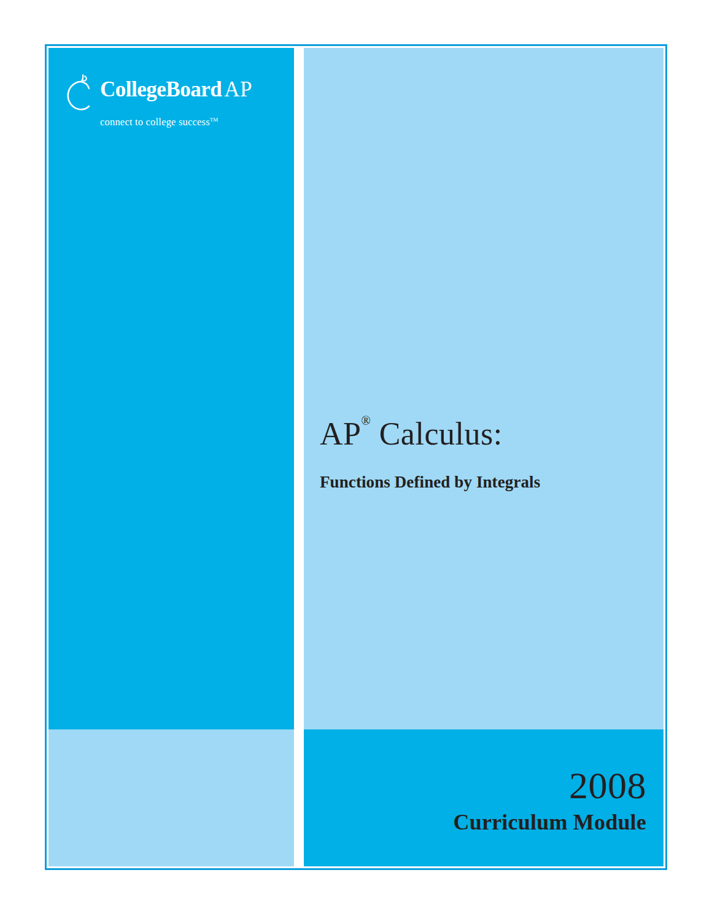CollegeBoard AP
connect to college successTM
AP® Calculus:
Functions Defined by Integrals
2008
Curriculum Module